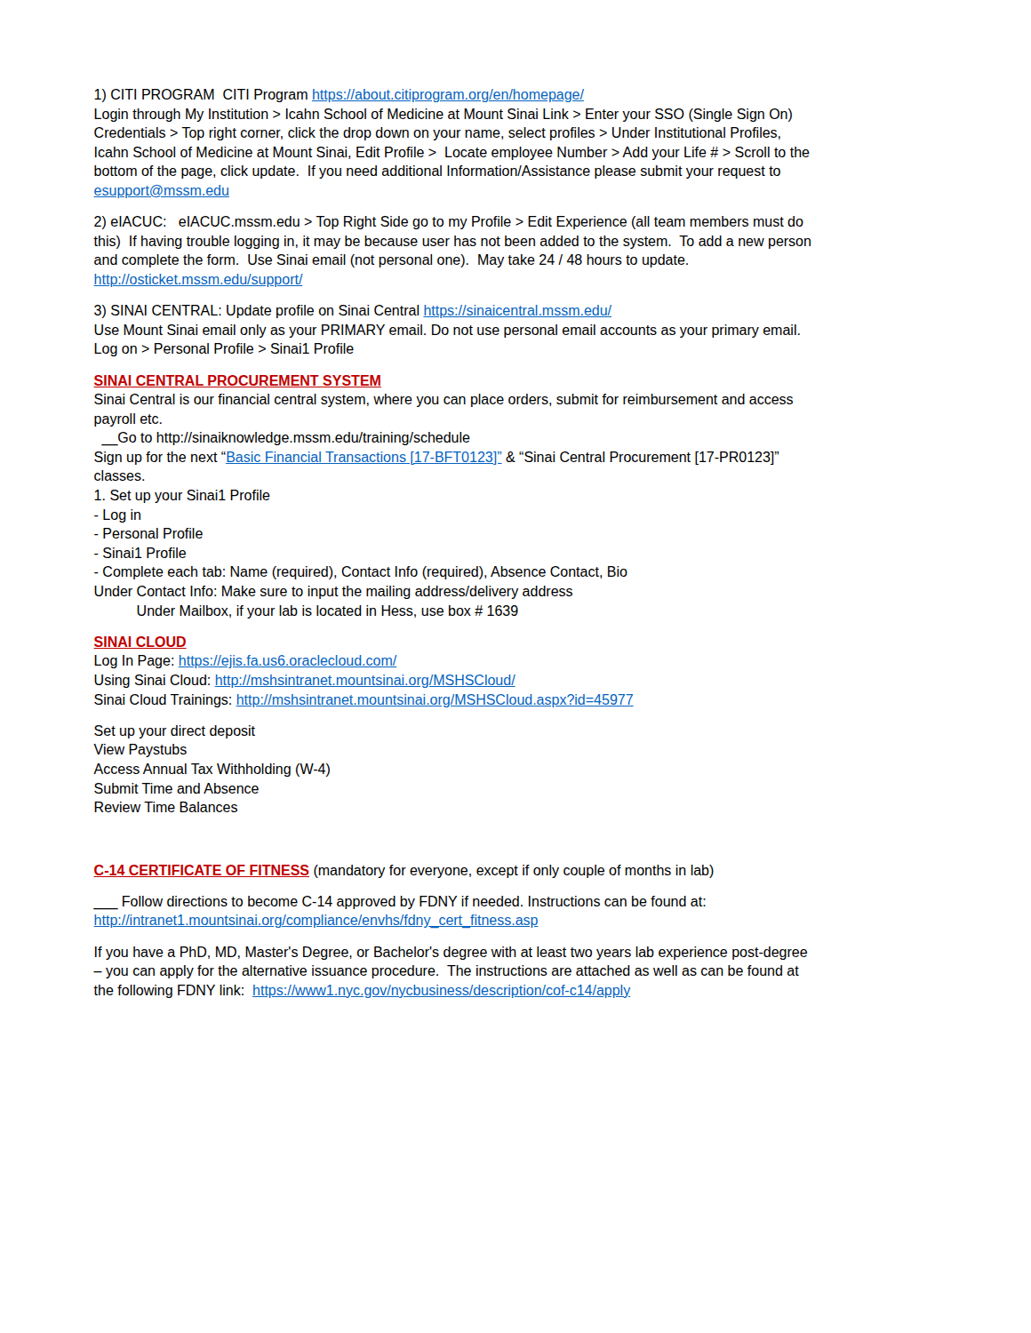1) CITI PROGRAM CITI Program https://about.citiprogram.org/en/homepage/
Login through My Institution > Icahn School of Medicine at Mount Sinai Link > Enter your SSO (Single Sign On) Credentials > Top right corner, click the drop down on your name, select profiles > Under Institutional Profiles, Icahn School of Medicine at Mount Sinai, Edit Profile > Locate employee Number > Add your Life # > Scroll to the bottom of the page, click update. If you need additional Information/Assistance please submit your request to esupport@mssm.edu
2) eIACUC: eIACUC.mssm.edu > Top Right Side go to my Profile > Edit Experience (all team members must do this) If having trouble logging in, it may be because user has not been added to the system. To add a new person and complete the form. Use Sinai email (not personal one). May take 24 / 48 hours to update. http://osticket.mssm.edu/support/
3) SINAI CENTRAL: Update profile on Sinai Central https://sinaicentral.mssm.edu/
Use Mount Sinai email only as your PRIMARY email. Do not use personal email accounts as your primary email.
Log on > Personal Profile > Sinai1 Profile
SINAI CENTRAL PROCUREMENT SYSTEM
Sinai Central is our financial central system, where you can place orders, submit for reimbursement and access payroll etc.
__Go to http://sinaiknowledge.mssm.edu/training/schedule
Sign up for the next “Basic Financial Transactions [17-BFT0123]” & “Sinai Central Procurement [17-PR0123]” classes.
1. Set up your Sinai1 Profile
- Log in
- Personal Profile
- Sinai1 Profile
- Complete each tab: Name (required), Contact Info (required), Absence Contact, Bio
Under Contact Info: Make sure to input the mailing address/delivery address
Under Mailbox, if your lab is located in Hess, use box # 1639
SINAI CLOUD
Log In Page: https://ejis.fa.us6.oraclecloud.com/
Using Sinai Cloud: http://mshsintranet.mountsinai.org/MSHSCloud/
Sinai Cloud Trainings: http://mshsintranet.mountsinai.org/MSHSCloud.aspx?id=45977
Set up your direct deposit
View Paystubs
Access Annual Tax Withholding (W-4)
Submit Time and Absence
Review Time Balances
C-14 CERTIFICATE OF FITNESS (mandatory for everyone, except if only couple of months in lab)
___ Follow directions to become C-14 approved by FDNY if needed. Instructions can be found at:
http://intranet1.mountsinai.org/compliance/envhs/fdny_cert_fitness.asp
If you have a PhD, MD, Master's Degree, or Bachelor's degree with at least two years lab experience post-degree – you can apply for the alternative issuance procedure. The instructions are attached as well as can be found at the following FDNY link: https://www1.nyc.gov/nycbusiness/description/cof-c14/apply